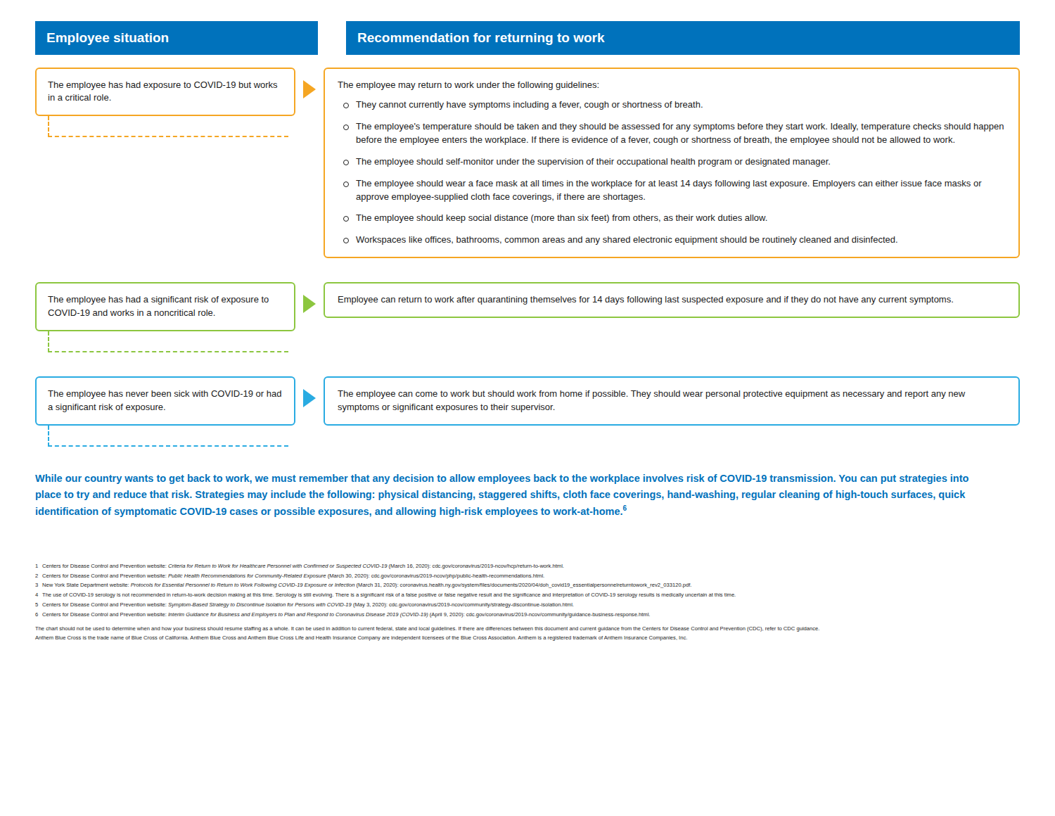Employee situation
Recommendation for returning to work
The employee has had exposure to COVID-19 but works in a critical role.
The employee may return to work under the following guidelines:
They cannot currently have symptoms including a fever, cough or shortness of breath.
The employee's temperature should be taken and they should be assessed for any symptoms before they start work. Ideally, temperature checks should happen before the employee enters the workplace. If there is evidence of a fever, cough or shortness of breath, the employee should not be allowed to work.
The employee should self-monitor under the supervision of their occupational health program or designated manager.
The employee should wear a face mask at all times in the workplace for at least 14 days following last exposure. Employers can either issue face masks or approve employee-supplied cloth face coverings, if there are shortages.
The employee should keep social distance (more than six feet) from others, as their work duties allow.
Workspaces like offices, bathrooms, common areas and any shared electronic equipment should be routinely cleaned and disinfected.
The employee has had a significant risk of exposure to COVID-19 and works in a noncritical role.
Employee can return to work after quarantining themselves for 14 days following last suspected exposure and if they do not have any current symptoms.
The employee has never been sick with COVID-19 or had a significant risk of exposure.
The employee can come to work but should work from home if possible. They should wear personal protective equipment as necessary and report any new symptoms or significant exposures to their supervisor.
While our country wants to get back to work, we must remember that any decision to allow employees back to the workplace involves risk of COVID-19 transmission. You can put strategies into place to try and reduce that risk. Strategies may include the following: physical distancing, staggered shifts, cloth face coverings, hand-washing, regular cleaning of high-touch surfaces, quick identification of symptomatic COVID-19 cases or possible exposures, and allowing high-risk employees to work-at-home.6
1 Centers for Disease Control and Prevention website: Criteria for Return to Work for Healthcare Personnel with Confirmed or Suspected COVID-19 (March 16, 2020): cdc.gov/coronavirus/2019-ncov/hcp/return-to-work.html.
2 Centers for Disease Control and Prevention website: Public Health Recommendations for Community-Related Exposure (March 30, 2020): cdc.gov/coronavirus/2019-ncov/php/public-health-recommendations.html.
3 New York State Department website: Protocols for Essential Personnel to Return to Work Following COVID-19 Exposure or Infection (March 31, 2020): coronavirus.health.ny.gov/system/files/documents/2020/04/doh_covid19_essentialpersonnelreturntowork_rev2_033120.pdf.
4 The use of COVID-19 serology is not recommended in return-to-work decision making at this time. Serology is still evolving. There is a significant risk of a false positive or false negative result and the significance and interpretation of COVID-19 serology results is medically uncertain at this time.
5 Centers for Disease Control and Prevention website: Symptom-Based Strategy to Discontinue Isolation for Persons with COVID-19 (May 3, 2020): cdc.gov/coronavirus/2019-ncov/community/strategy-discontinue-isolation.html.
6 Centers for Disease Control and Prevention website: Interim Guidance for Business and Employers to Plan and Respond to Coronavirus Disease 2019 (COVID-19) (April 9, 2020): cdc.gov/coronavirus/2019-ncov/community/guidance-business-response.html.
The chart should not be used to determine when and how your business should resume staffing as a whole. It can be used in addition to current federal, state and local guidelines. If there are differences between this document and current guidance from the Centers for Disease Control and Prevention (CDC), refer to CDC guidance.
Anthem Blue Cross is the trade name of Blue Cross of California. Anthem Blue Cross and Anthem Blue Cross Life and Health Insurance Company are independent licensees of the Blue Cross Association. Anthem is a registered trademark of Anthem Insurance Companies, Inc.